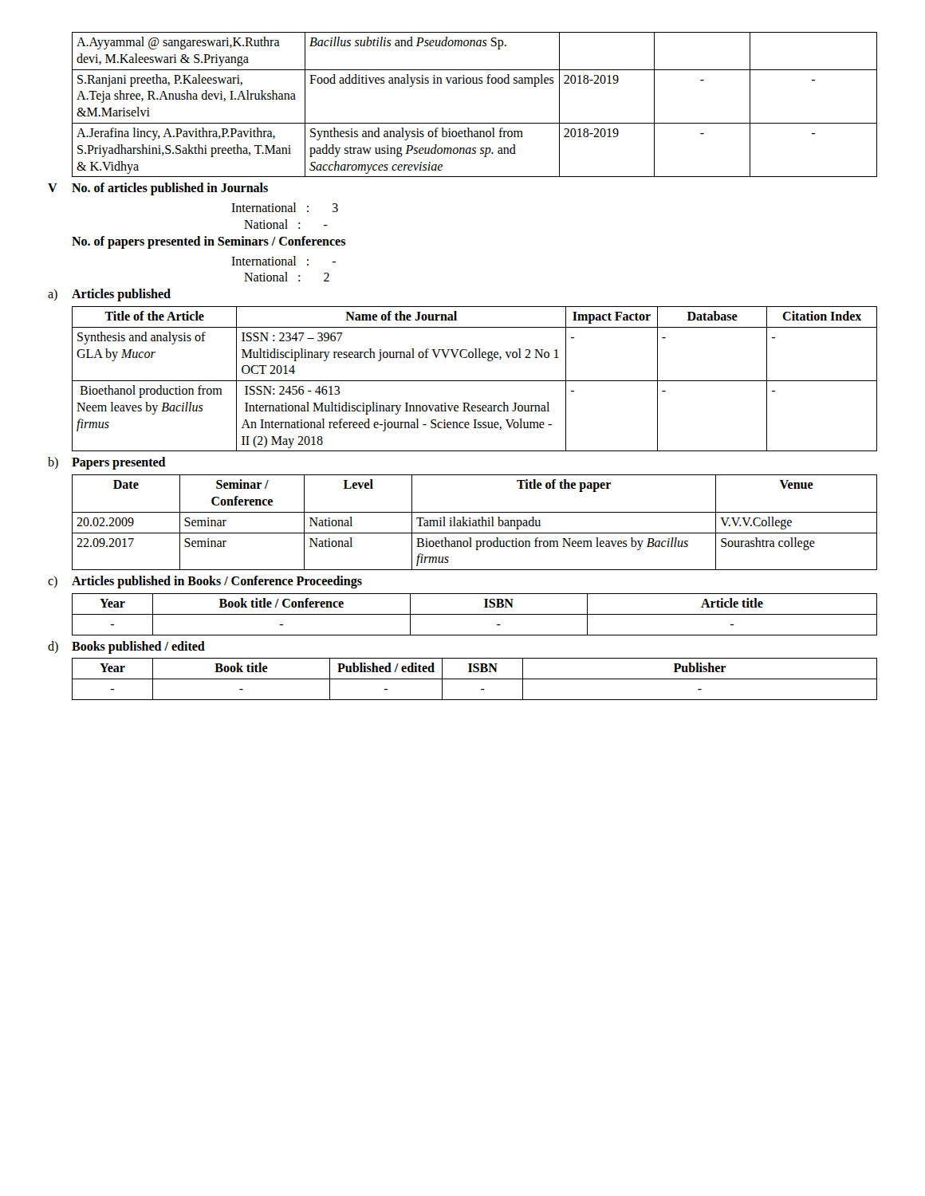| A.Ayyammal @ sangareswari,K.Ruthra devi, M.Kaleeswari & S.Priyanga | Bacillus subtilis and Pseudomonas Sp. | | | |
| S.Ranjani preetha, P.Kaleeswari, A.Teja shree, R.Anusha devi, I.Alrukshana &M.Mariselvi | Food additives analysis in various food samples | 2018-2019 | - | - |
| A.Jerafina lincy, A.Pavithra,P.Pavithra, S.Priyadharshini,S.Sakthi preetha, T.Mani & K.Vidhya | Synthesis and analysis of bioethanol from paddy straw using Pseudomonas sp. and Saccharomyces cerevisiae | 2018-2019 | - | - |
| V | No. of articles published in Journals |
International : 3
National : -
| | No. of papers presented in Seminars / Conferences |
International : -
National : 2
| a) | Articles published |
| Title of the Article | Name of the Journal | Impact Factor | Database | Citation Index |
| --- | --- | --- | --- | --- |
| Synthesis and analysis of GLA by Mucor | ISSN : 2347 – 3967 Multidisciplinary research journal of VVVCollege, vol 2 No 1 OCT 2014 | - | - | - |
| Bioethanol production from Neem leaves by Bacillus firmus | ISSN: 2456 - 4613 International Multidisciplinary Innovative Research Journal An International refereed e-journal - Science Issue, Volume - II (2) May 2018 | - | - | - |
| b) | Papers presented |
| Date | Seminar / Conference | Level | Title of the paper | Venue |
| --- | --- | --- | --- | --- |
| 20.02.2009 | Seminar | National | Tamil ilakiathil banpadu | V.V.V.College |
| 22.09.2017 | Seminar | National | Bioethanol production from Neem leaves by Bacillus firmus | Sourashtra college |
| c) | Articles published in Books / Conference Proceedings |
| Year | Book title / Conference | ISBN | Article title |
| --- | --- | --- | --- |
| - | - | - | - |
| d) | Books published / edited |
| Year | Book title | Published / edited | ISBN | Publisher |
| --- | --- | --- | --- | --- |
| - | - | - | - | - |